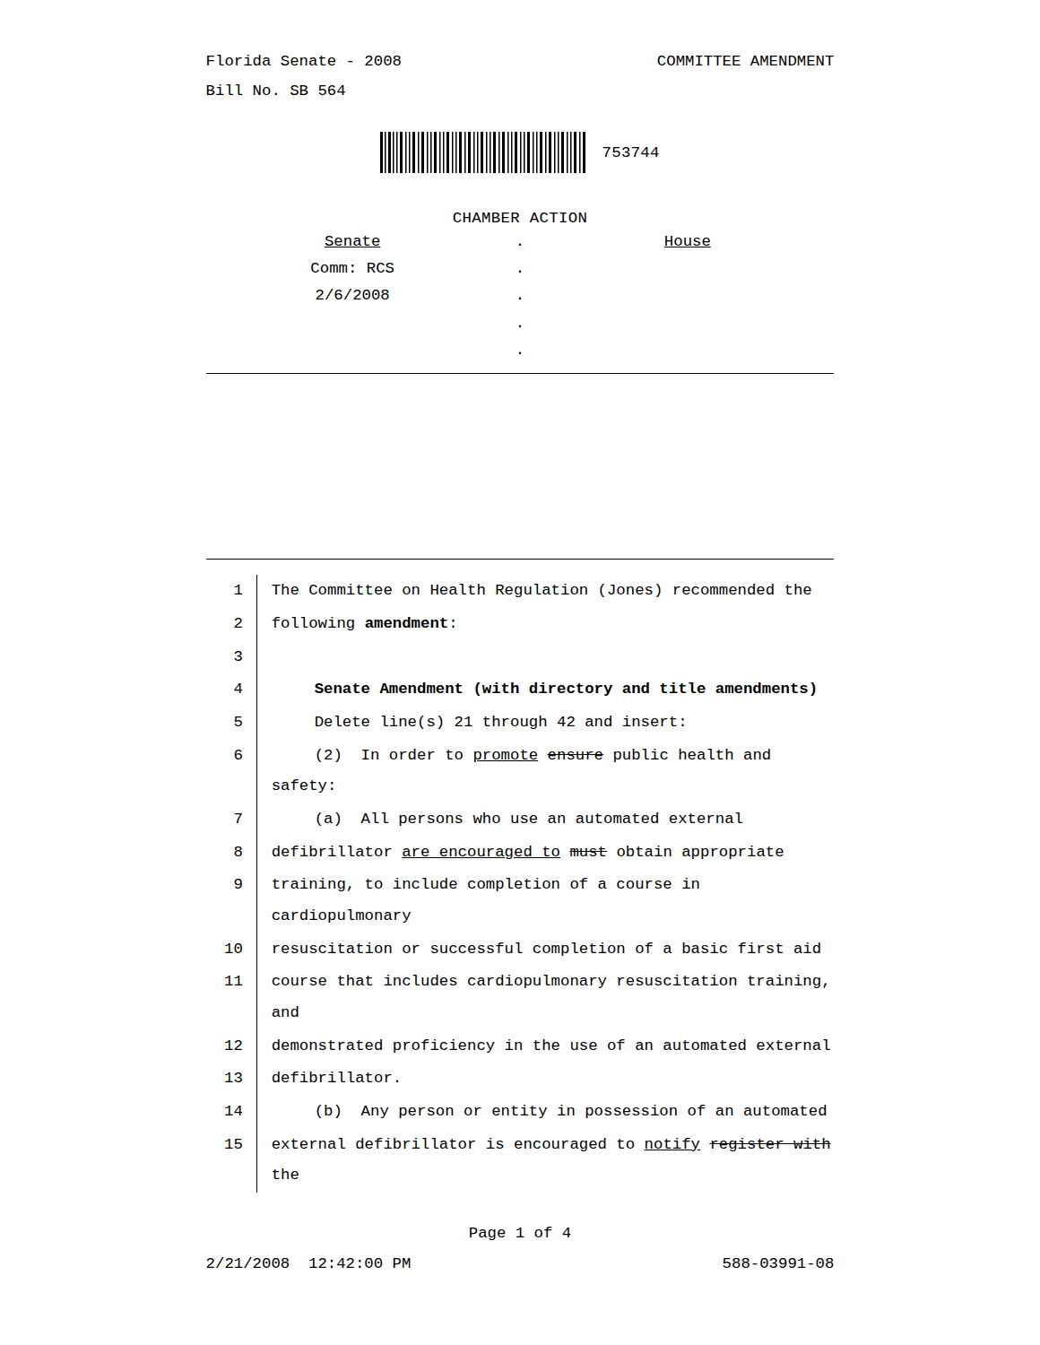Florida Senate - 2008 Bill No. SB 564
COMMITTEE AMENDMENT
753744
CHAMBER ACTION
| Senate | . | House |
| Comm: RCS | . | |
| 2/6/2008 | . | |
| | . | |
| | . | |
| 1 | The Committee on Health Regulation (Jones) recommended the |
| 2 | following amendment : |
| 3 | |
| 4 | Senate Amendment (with directory and title amendments) |
| 5 | Delete line(s) 21 through 42 and insert: |
| 6 | (2) In order to promote ensure public health and safety: |
| 7 | (a) All persons who use an automated external |
| 8 | defibrillator are encouraged to must obtain appropriate |
| 9 | training, to include completion of a course in cardiopulmonary |
| 10 | resuscitation or successful completion of a basic first aid |
| 11 | course that includes cardiopulmonary resuscitation training, and |
| 12 | demonstrated proficiency in the use of an automated external |
| 13 | defibrillator. |
| 14 | (b) Any person or entity in possession of an automated |
| 15 | external defibrillator is encouraged to notify register with the |
Page 1 of 4
2/21/2008 12:42:00 PM 588-03991-08